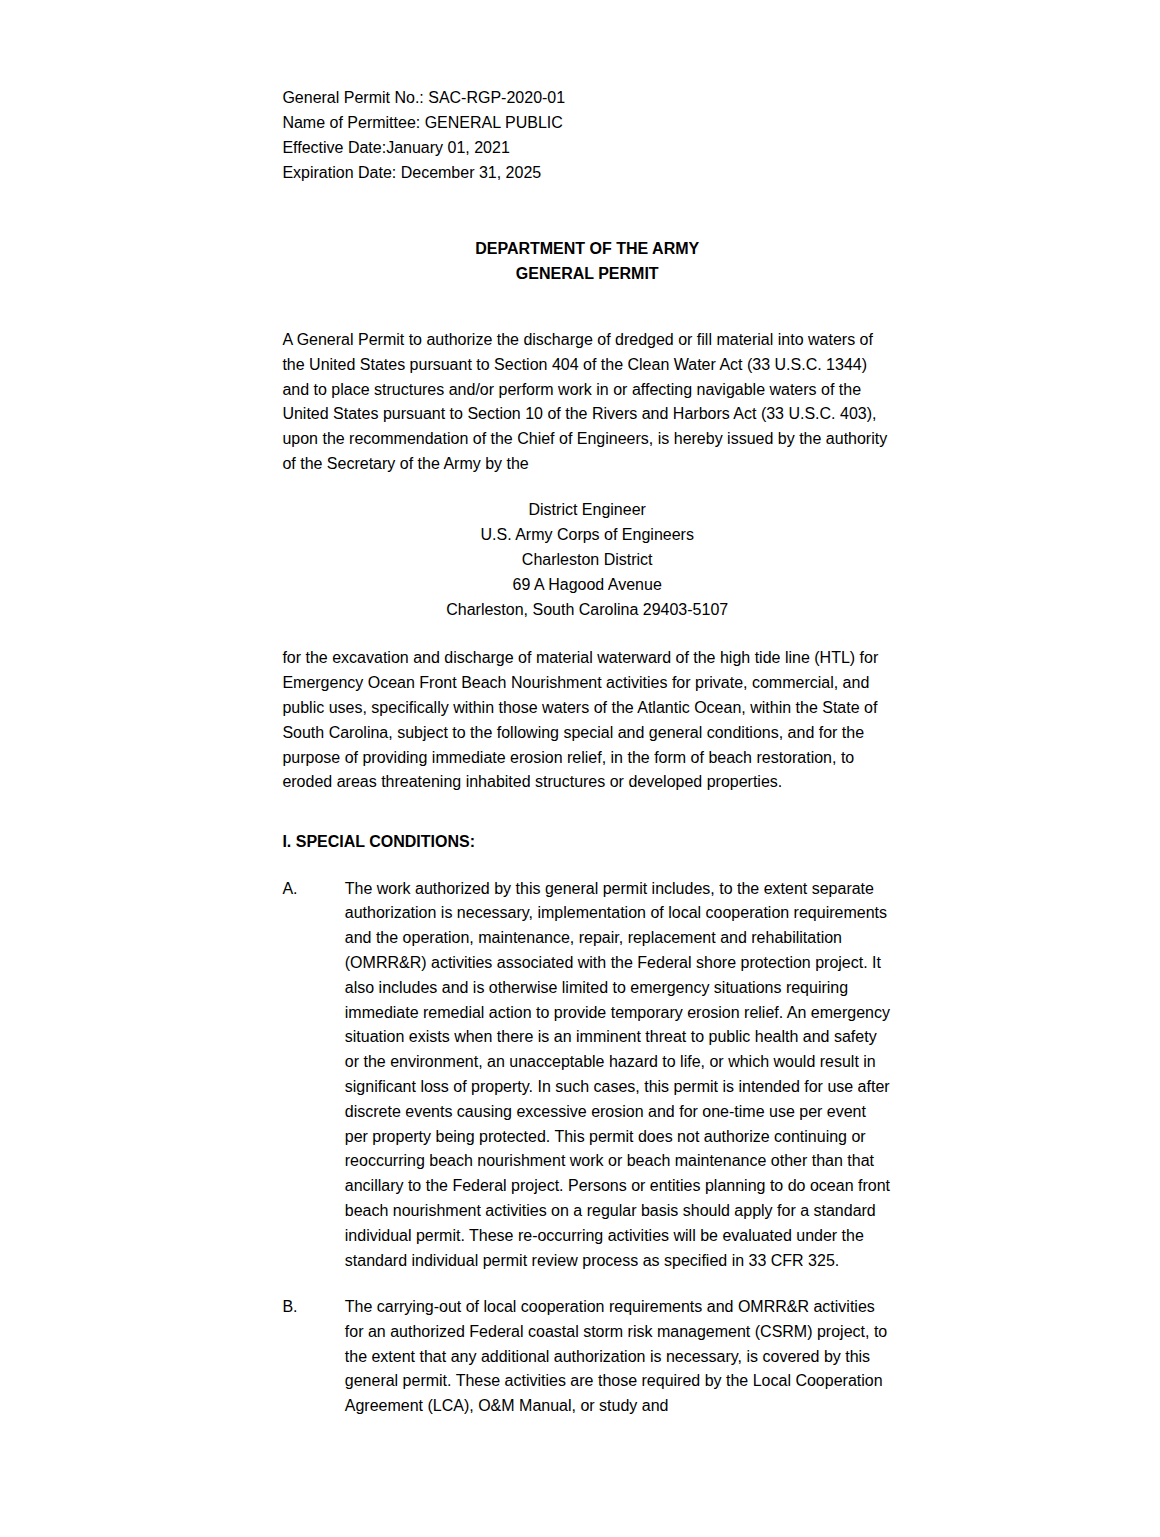General Permit No.: SAC-RGP-2020-01
Name of Permittee: GENERAL PUBLIC
Effective Date:January 01, 2021
Expiration Date: December 31, 2025
DEPARTMENT OF THE ARMY GENERAL PERMIT
A General Permit to authorize the discharge of dredged or fill material into waters of the United States pursuant to Section 404 of the Clean Water Act (33 U.S.C. 1344) and to place structures and/or perform work in or affecting navigable waters of the United States pursuant to Section 10 of the Rivers and Harbors Act (33 U.S.C. 403), upon the recommendation of the Chief of Engineers, is hereby issued by the authority of the Secretary of the Army by the
District Engineer U.S. Army Corps of Engineers Charleston District 69 A Hagood Avenue Charleston, South Carolina 29403-5107
for the excavation and discharge of material waterward of the high tide line (HTL) for Emergency Ocean Front Beach Nourishment activities for private, commercial, and public uses, specifically within those waters of the Atlantic Ocean, within the State of South Carolina, subject to the following special and general conditions, and for the purpose of providing immediate erosion relief, in the form of beach restoration, to eroded areas threatening inhabited structures or developed properties.
I. SPECIAL CONDITIONS:
A.
The work authorized by this general permit includes, to the extent separate authorization is necessary, implementation of local cooperation requirements and the operation, maintenance, repair, replacement and rehabilitation (OMRR&R) activities associated with the Federal shore protection project. It also includes and is otherwise limited to emergency situations requiring immediate remedial action to provide temporary erosion relief. An emergency situation exists when there is an imminent threat to public health and safety or the environment, an unacceptable hazard to life, or which would result in significant loss of property. In such cases, this permit is intended for use after discrete events causing excessive erosion and for one-time use per event per property being protected. This permit does not authorize continuing or reoccurring beach nourishment work or beach maintenance other than that ancillary to the Federal project. Persons or entities planning to do ocean front beach nourishment activities on a regular basis should apply for a standard individual permit. These re-occurring activities will be evaluated under the standard individual permit review process as specified in 33 CFR 325.
B.
The carrying-out of local cooperation requirements and OMRR&R activities for an authorized Federal coastal storm risk management (CSRM) project, to the extent that any additional authorization is necessary, is covered by this general permit. These activities are those required by the Local Cooperation Agreement (LCA), O&M Manual, or study and